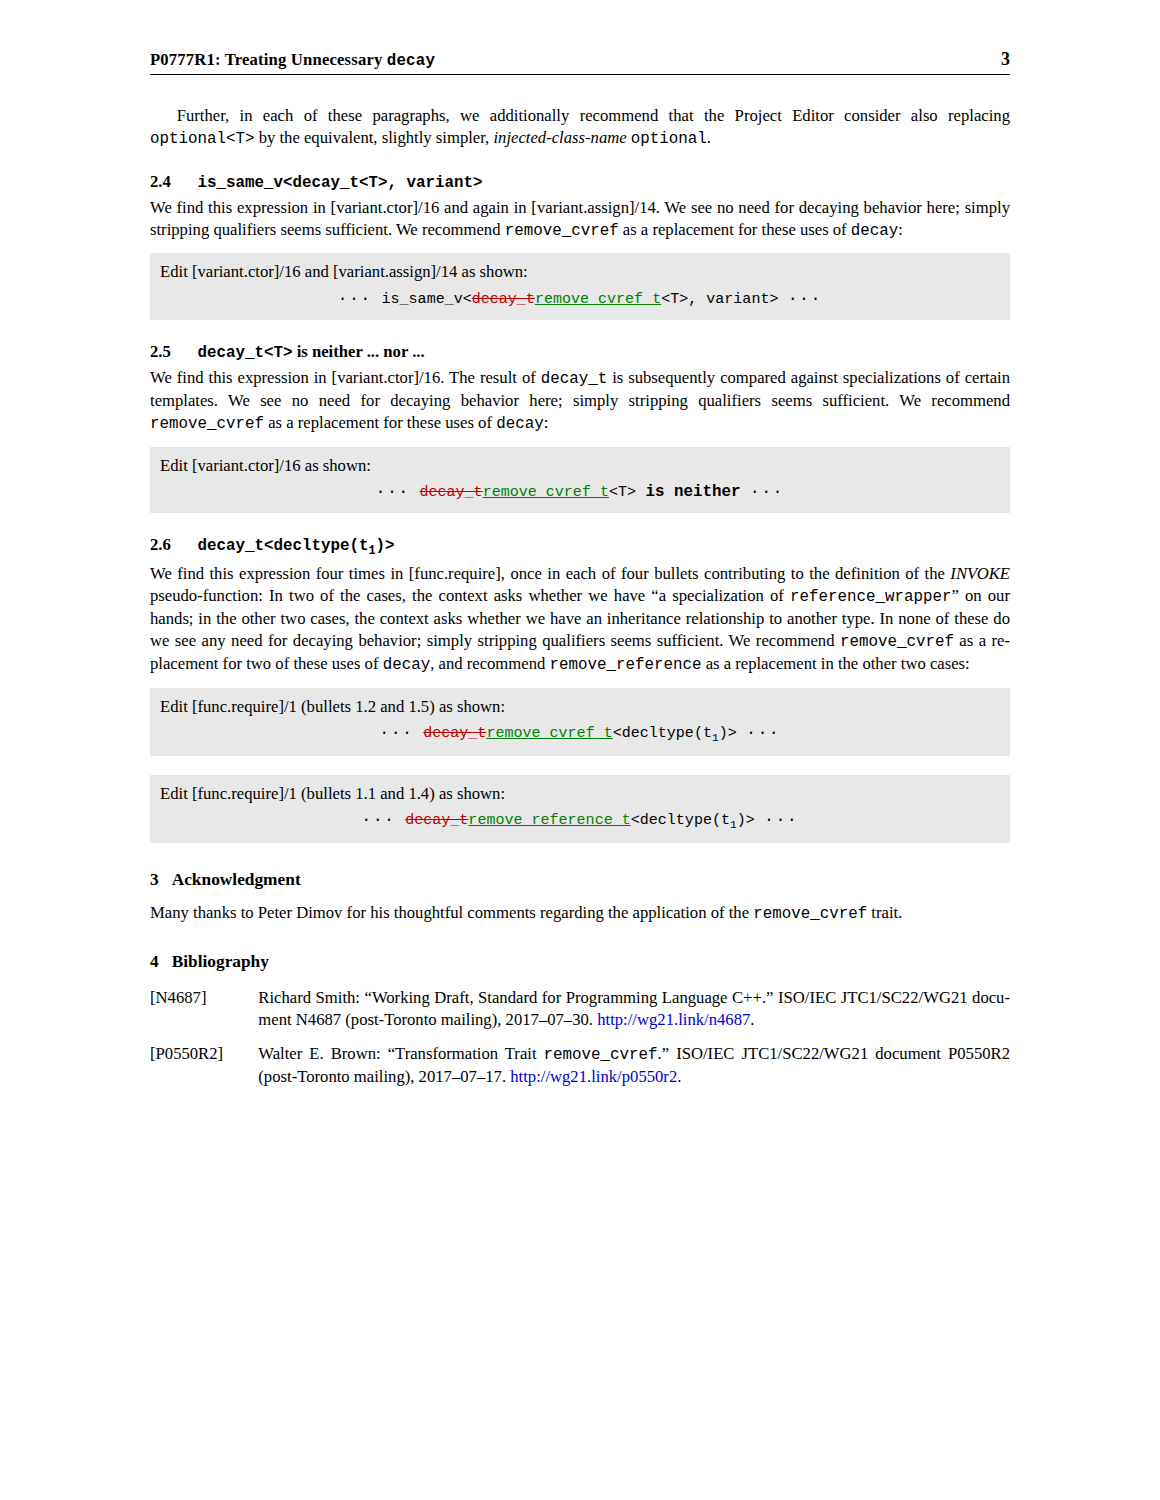P0777R1: Treating Unnecessary decay 3
Further, in each of these paragraphs, we additionally recommend that the Project Editor consider also replacing optional<T> by the equivalent, slightly simpler, injected-class-name optional.
2.4 is_same_v<decay_t<T>, variant>
We find this expression in [variant.ctor]/16 and again in [variant.assign]/14. We see no need for decaying behavior here; simply stripping qualifiers seems sufficient. We recommend remove_cvref as a replacement for these uses of decay:
Edit [variant.ctor]/16 and [variant.assign]/14 as shown:
··· is_same_v<decay_t remove_cvref_t<T>, variant> ···
2.5 decay_t<T> is neither ... nor ...
We find this expression in [variant.ctor]/16. The result of decay_t is subsequently compared against specializations of certain templates. We see no need for decaying behavior here; simply stripping qualifiers seems sufficient. We recommend remove_cvref as a replacement for these uses of decay:
Edit [variant.ctor]/16 as shown:
··· decay_t remove_cvref_t<T> is neither ···
2.6 decay_t<decltype(t1)>
We find this expression four times in [func.require], once in each of four bullets contributing to the definition of the INVOKE pseudo-function: In two of the cases, the context asks whether we have “a specialization of reference_wrapper” on our hands; in the other two cases, the context asks whether we have an inheritance relationship to another type. In none of these do we see any need for decaying behavior; simply stripping qualifiers seems sufficient. We recommend remove_cvref as a replacement for two of these uses of decay, and recommend remove_reference as a replacement in the other two cases:
Edit [func.require]/1 (bullets 1.2 and 1.5) as shown:
··· decay_t remove_cvref_t<decltype(t1)> ···
Edit [func.require]/1 (bullets 1.1 and 1.4) as shown:
··· decay_t remove_reference_t<decltype(t1)> ···
3 Acknowledgment
Many thanks to Peter Dimov for his thoughtful comments regarding the application of the remove_cvref trait.
4 Bibliography
[N4687]
Richard Smith: “Working Draft, Standard for Programming Language C++.” ISO/IEC JTC1/SC22/WG21 document N4687 (post-Toronto mailing), 2017–07–30. http://wg21.link/n4687.
[P0550R2]
Walter E. Brown: “Transformation Trait remove_cvref.” ISO/IEC JTC1/SC22/WG21 document P0550R2 (post-Toronto mailing), 2017–07–17. http://wg21.link/p0550r2.